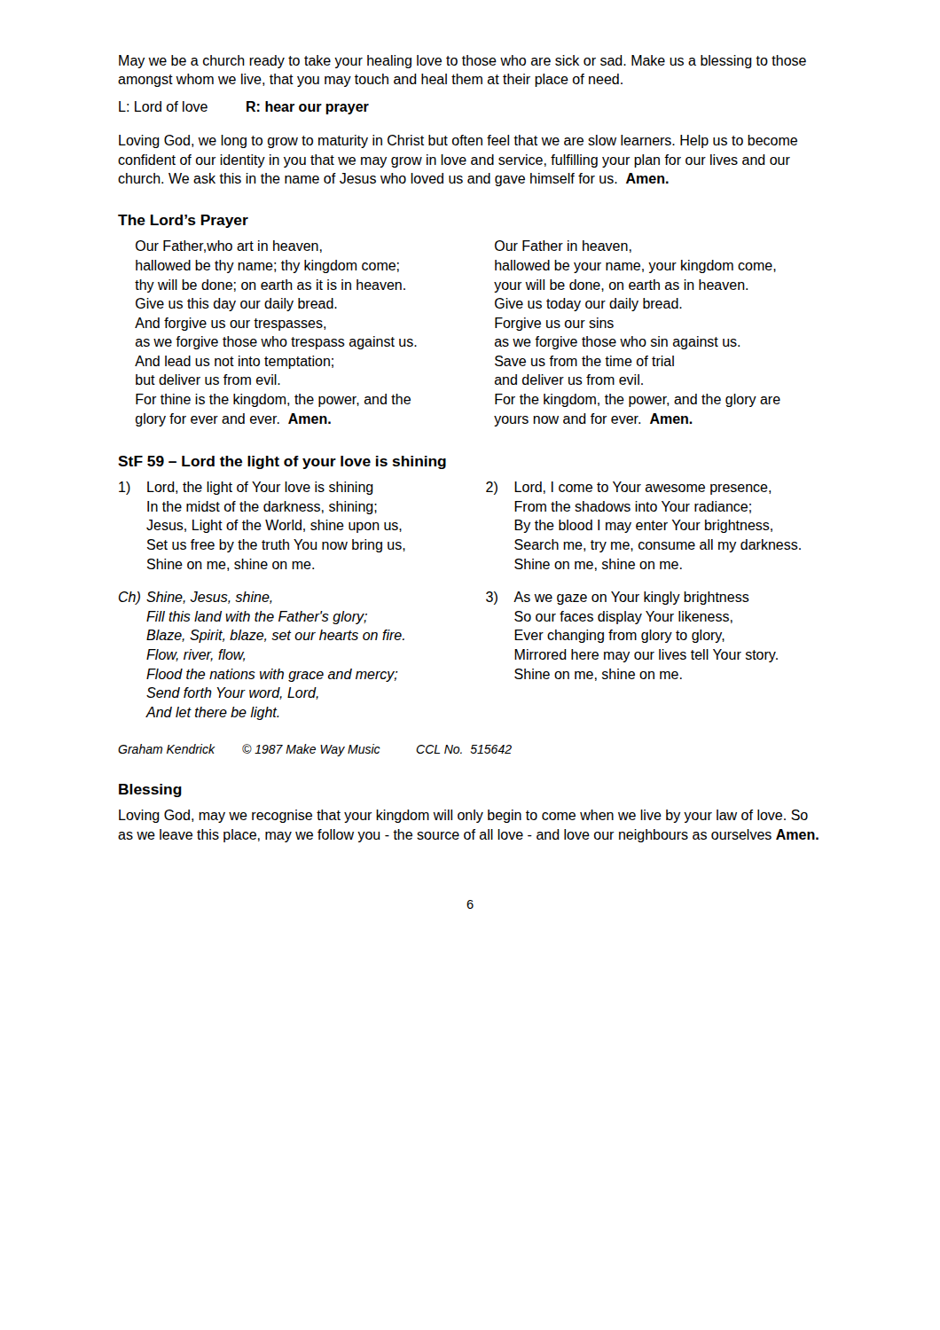May we be a church ready to take your healing love to those who are sick or sad. Make us a blessing to those amongst whom we live, that you may touch and heal them at their place of need.
L: Lord of love R: hear our prayer
Loving God, we long to grow to maturity in Christ but often feel that we are slow learners. Help us to become confident of our identity in you that we may grow in love and service, fulfilling your plan for our lives and our church. We ask this in the name of Jesus who loved us and gave himself for us. Amen.
The Lord’s Prayer
Our Father,who art in heaven,
hallowed be thy name; thy kingdom come;
thy will be done; on earth as it is in heaven.
Give us this day our daily bread.
And forgive us our trespasses,
as we forgive those who trespass against us.
And lead us not into temptation;
but deliver us from evil.
For thine is the kingdom, the power, and the
glory for ever and ever. Amen.
Our Father in heaven,
hallowed be your name, your kingdom come,
your will be done, on earth as in heaven.
Give us today our daily bread.
Forgive us our sins
as we forgive those who sin against us.
Save us from the time of trial
and deliver us from evil.
For the kingdom, the power, and the glory are
yours now and for ever. Amen.
StF 59 – Lord the light of your love is shining
1)
Lord, the light of Your love is shining
In the midst of the darkness, shining;
Jesus, Light of the World, shine upon us,
Set us free by the truth You now bring us,
Shine on me, shine on me.
Ch)
Shine, Jesus, shine,
Fill this land with the Father's glory;
Blaze, Spirit, blaze, set our hearts on fire.
Flow, river, flow,
Flood the nations with grace and mercy;
Send forth Your word, Lord,
And let there be light.
2)
Lord, I come to Your awesome presence,
From the shadows into Your radiance;
By the blood I may enter Your brightness,
Search me, try me, consume all my darkness.
Shine on me, shine on me.
3)
As we gaze on Your kingly brightness
So our faces display Your likeness,
Ever changing from glory to glory,
Mirrored here may our lives tell Your story.
Shine on me, shine on me.
Graham Kendrick© 1987 Make Way Music CCL No. 515642
Blessing
Loving God, may we recognise that your kingdom will only begin to come when we live by your law of love. So as we leave this place, may we follow you - the source of all love - and love our neighbours as ourselves Amen.
6